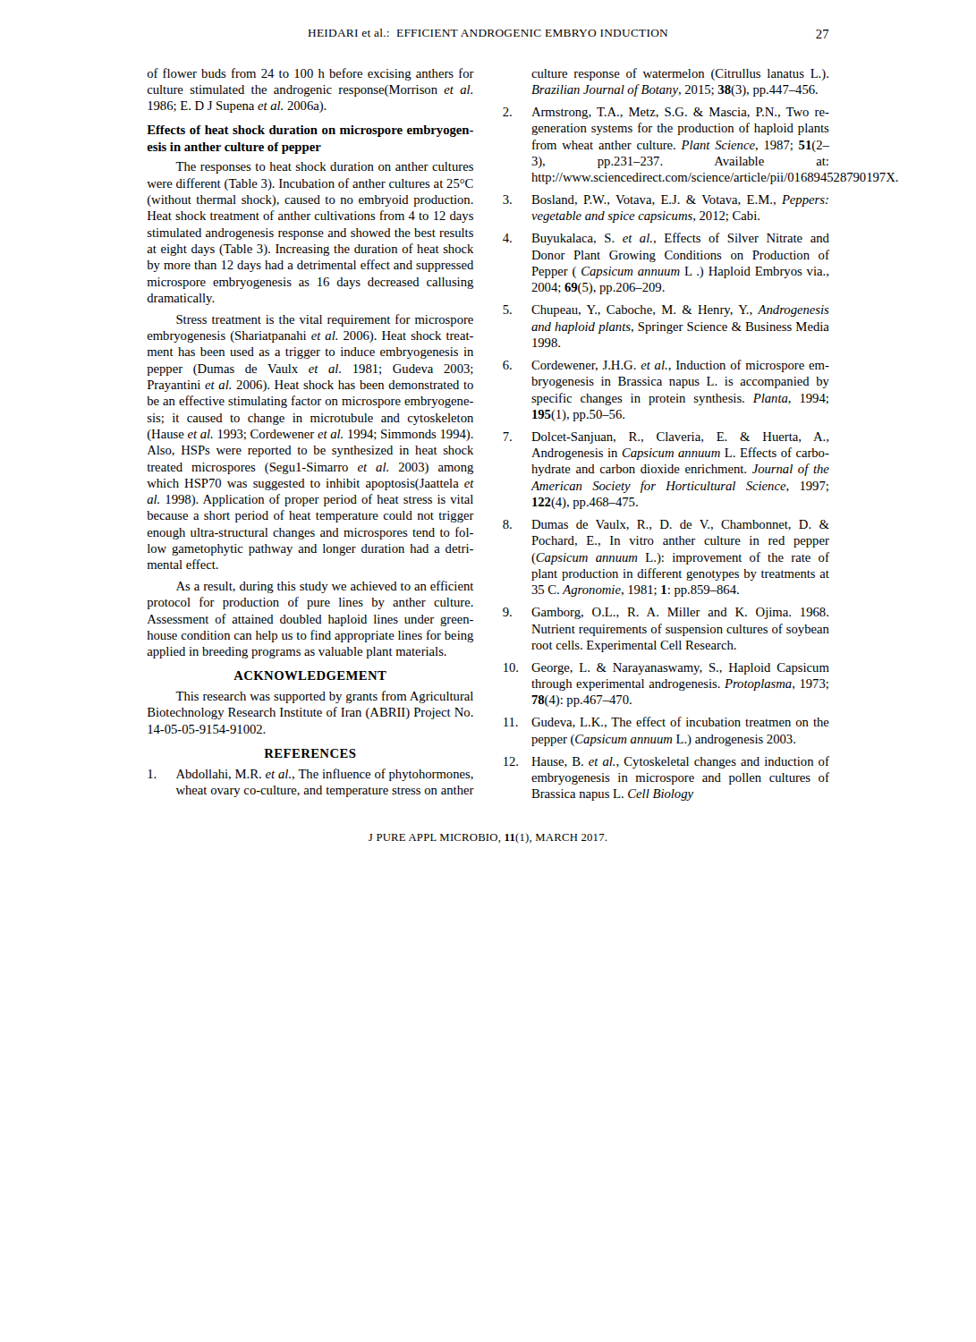HEIDARI et al.: EFFICIENT ANDROGENIC EMBRYO INDUCTION 27
of flower buds from 24 to 100 h before excising anthers for culture stimulated the androgenic response(Morrison et al. 1986; E. D J Supena et al. 2006a).
Effects of heat shock duration on microspore embryogenesis in anther culture of pepper
The responses to heat shock duration on anther cultures were different (Table 3). Incubation of anther cultures at 25°C (without thermal shock), caused to no embryoid production. Heat shock treatment of anther cultivations from 4 to 12 days stimulated androgenesis response and showed the best results at eight days (Table 3). Increasing the duration of heat shock by more than 12 days had a detrimental effect and suppressed microspore embryogenesis as 16 days decreased callusing dramatically.
Stress treatment is the vital requirement for microspore embryogenesis (Shariatpanahi et al. 2006). Heat shock treatment has been used as a trigger to induce embryogenesis in pepper (Dumas de Vaulx et al. 1981; Gudeva 2003; Prayantini et al. 2006). Heat shock has been demonstrated to be an effective stimulating factor on microspore embryogenesis; it caused to change in microtubule and cytoskeleton (Hause et al. 1993; Cordewener et al. 1994; Simmonds 1994). Also, HSPs were reported to be synthesized in heat shock treated microspores (Segu1-Simarro et al. 2003) among which HSP70 was suggested to inhibit apoptosis(Jaattela et al. 1998). Application of proper period of heat stress is vital because a short period of heat temperature could not trigger enough ultra-structural changes and microspores tend to follow gametophytic pathway and longer duration had a detrimental effect.
As a result, during this study we achieved to an efficient protocol for production of pure lines by anther culture. Assessment of attained doubled haploid lines under greenhouse condition can help us to find appropriate lines for being applied in breeding programs as valuable plant materials.
Acknowledgement
This research was supported by grants from Agricultural Biotechnology Research Institute of Iran (ABRII) Project No. 14-05-05-9154-91002.
References
Abdollahi, M.R. et al., The influence of phytohormones, wheat ovary co-culture, and temperature stress on anther culture response of watermelon (Citrullus lanatus L.). Brazilian Journal of Botany, 2015; 38(3), pp.447–456.
Armstrong, T.A., Metz, S.G. & Mascia, P.N., Two regeneration systems for the production of haploid plants from wheat anther culture. Plant Science, 1987; 51(2–3), pp.231–237. Available at: http://www.sciencedirect.com/science/article/pii/016894528790197X.
Bosland, P.W., Votava, E.J. & Votava, E.M., Peppers: vegetable and spice capsicums, 2012; Cabi.
Buyukalaca, S. et al., Effects of Silver Nitrate and Donor Plant Growing Conditions on Production of Pepper ( Capsicum annuum L .) Haploid Embryos via., 2004; 69(5), pp.206–209.
Chupeau, Y., Caboche, M. & Henry, Y., Androgenesis and haploid plants, Springer Science & Business Media 1998.
Cordewener, J.H.G. et al., Induction of microspore embryogenesis in Brassica napus L. is accompanied by specific changes in protein synthesis. Planta, 1994; 195(1), pp.50–56.
Dolcet-Sanjuan, R., Claveria, E. & Huerta, A., Androgenesis in Capsicum annuum L. Effects of carbohydrate and carbon dioxide enrichment. Journal of the American Society for Horticultural Science, 1997; 122(4), pp.468–475.
Dumas de Vaulx, R., D. de V., Chambonnet, D. & Pochard, E., In vitro anther culture in red pepper (Capsicum annuum L.): improvement of the rate of plant production in different genotypes by treatments at 35 C. Agronomie, 1981; 1: pp.859–864.
Gamborg, O.L., R. A. Miller and K. Ojima. 1968. Nutrient requirements of suspension cultures of soybean root cells. Experimental Cell Research.
George, L. & Narayanaswamy, S., Haploid Capsicum through experimental androgenesis. Protoplasma, 1973; 78(4): pp.467–470.
Gudeva, L.K., The effect of incubation treatmen on the pepper (Capsicum annuum L.) androgenesis 2003.
Hause, B. et al., Cytoskeletal changes and induction of embryogenesis in microspore and pollen cultures of Brassica napus L. Cell Biology
J PURE APPL MICROBIO, 11(1), MARCH 2017.